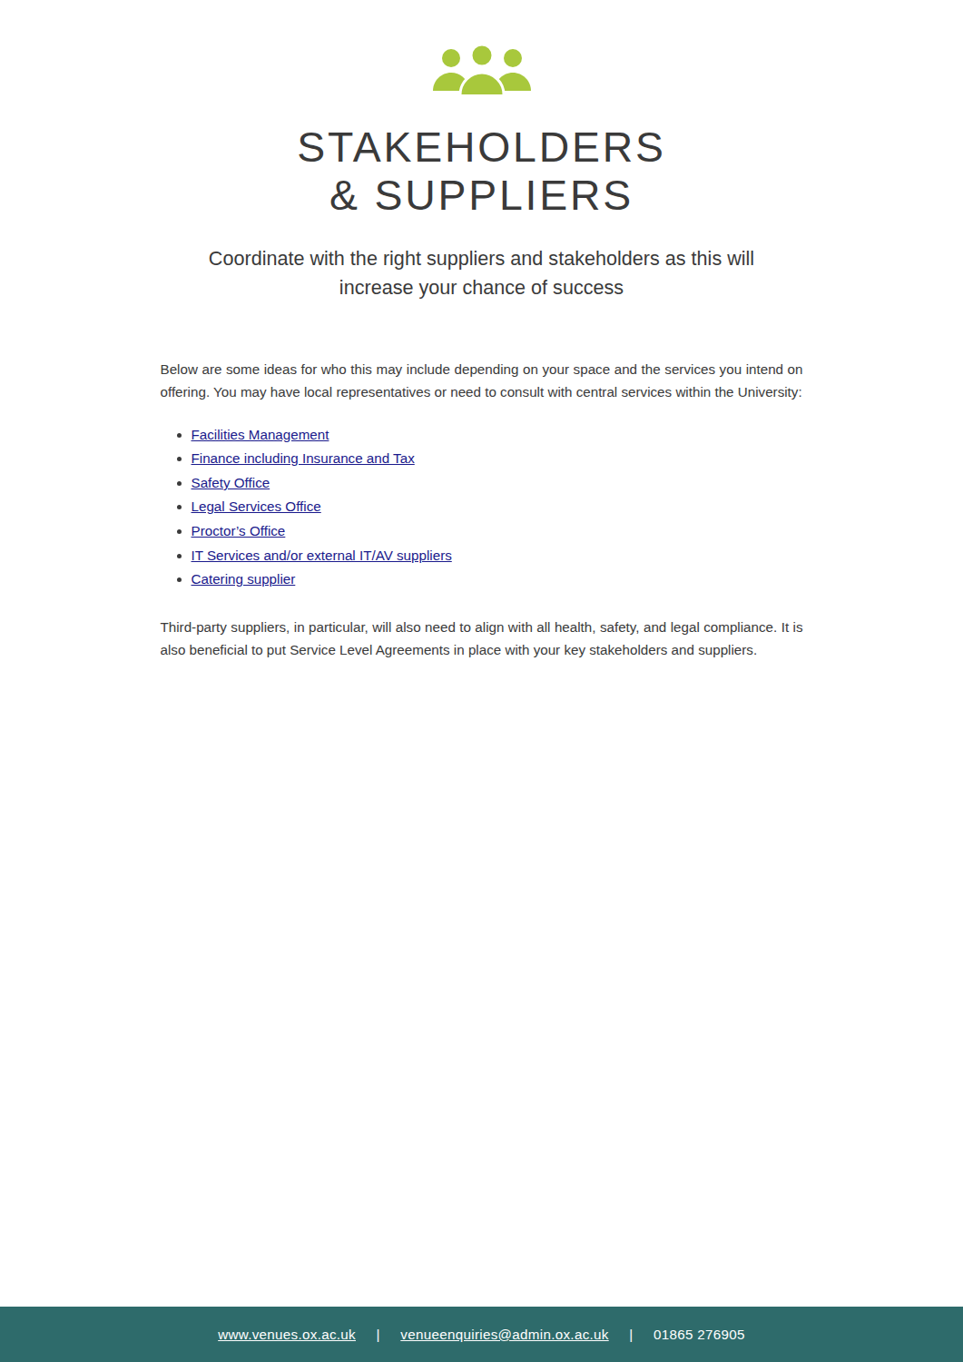STAKEHOLDERS & SUPPLIERS
Coordinate with the right suppliers and stakeholders as this will increase your chance of success
Below are some ideas for who this may include depending on your space and the services you intend on offering. You may have local representatives or need to consult with central services within the University:
Facilities Management
Finance including Insurance and Tax
Safety Office
Legal Services Office
Proctor’s Office
IT Services and/or external IT/AV suppliers
Catering supplier
Third-party suppliers, in particular, will also need to align with all health, safety, and legal compliance. It is also beneficial to put Service Level Agreements in place with your key stakeholders and suppliers.
www.venues.ox.ac.uk | venueenquiries@admin.ox.ac.uk | 01865 276905